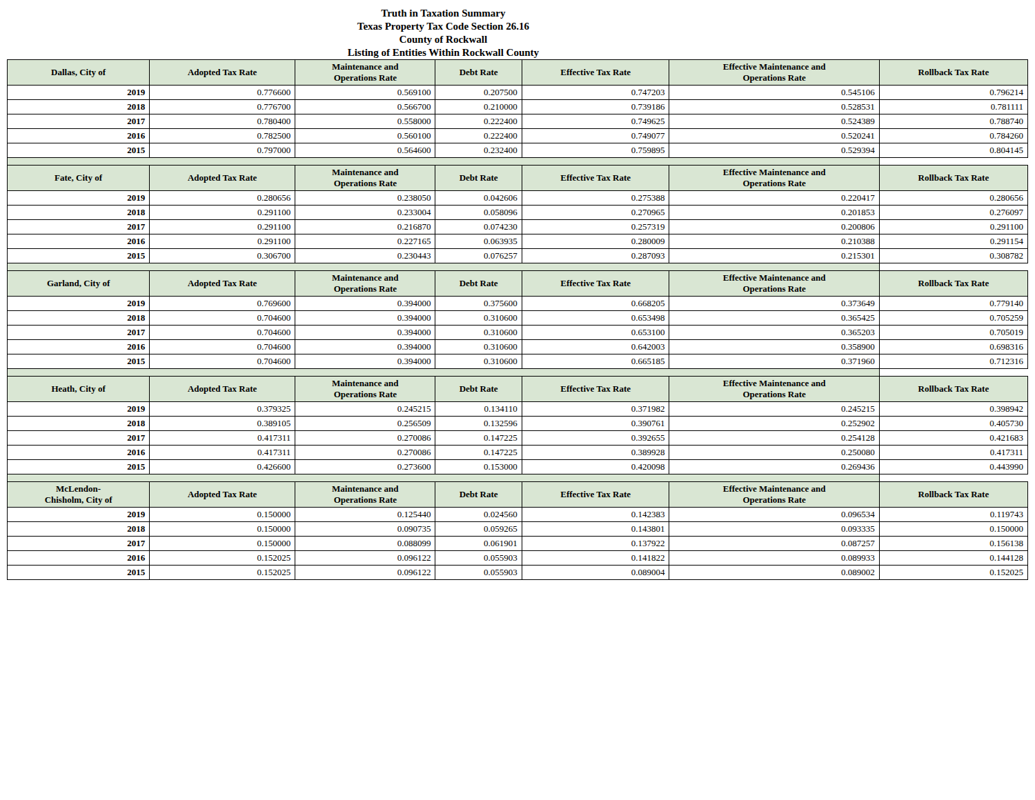| Truth in Taxation Summary |
| Texas Property Tax Code Section 26.16 |
| County of Rockwall |
| Listing of Entities Within Rockwall County |
| Dallas, City of | Adopted Tax Rate | Maintenance and Operations Rate | Debt Rate | Effective Tax Rate | Effective Maintenance and Operations Rate | Rollback Tax Rate |
| 2019 | 0.776600 | 0.569100 | 0.207500 | 0.747203 | 0.545106 | 0.796214 |
| 2018 | 0.776700 | 0.566700 | 0.210000 | 0.739186 | 0.528531 | 0.781111 |
| 2017 | 0.780400 | 0.558000 | 0.222400 | 0.749625 | 0.524389 | 0.788740 |
| 2016 | 0.782500 | 0.560100 | 0.222400 | 0.749077 | 0.520241 | 0.784260 |
| 2015 | 0.797000 | 0.564600 | 0.232400 | 0.759895 | 0.529394 | 0.804145 |
| Fate, City of | Adopted Tax Rate | Maintenance and Operations Rate | Debt Rate | Effective Tax Rate | Effective Maintenance and Operations Rate | Rollback Tax Rate |
| 2019 | 0.280656 | 0.238050 | 0.042606 | 0.275388 | 0.220417 | 0.280656 |
| 2018 | 0.291100 | 0.233004 | 0.058096 | 0.270965 | 0.201853 | 0.276097 |
| 2017 | 0.291100 | 0.216870 | 0.074230 | 0.257319 | 0.200806 | 0.291100 |
| 2016 | 0.291100 | 0.227165 | 0.063935 | 0.280009 | 0.210388 | 0.291154 |
| 2015 | 0.306700 | 0.230443 | 0.076257 | 0.287093 | 0.215301 | 0.308782 |
| Garland, City of | Adopted Tax Rate | Maintenance and Operations Rate | Debt Rate | Effective Tax Rate | Effective Maintenance and Operations Rate | Rollback Tax Rate |
| 2019 | 0.769600 | 0.394000 | 0.375600 | 0.668205 | 0.373649 | 0.779140 |
| 2018 | 0.704600 | 0.394000 | 0.310600 | 0.653498 | 0.365425 | 0.705259 |
| 2017 | 0.704600 | 0.394000 | 0.310600 | 0.653100 | 0.365203 | 0.705019 |
| 2016 | 0.704600 | 0.394000 | 0.310600 | 0.642003 | 0.358900 | 0.698316 |
| 2015 | 0.704600 | 0.394000 | 0.310600 | 0.665185 | 0.371960 | 0.712316 |
| Heath, City of | Adopted Tax Rate | Maintenance and Operations Rate | Debt Rate | Effective Tax Rate | Effective Maintenance and Operations Rate | Rollback Tax Rate |
| 2019 | 0.379325 | 0.245215 | 0.134110 | 0.371982 | 0.245215 | 0.398942 |
| 2018 | 0.389105 | 0.256509 | 0.132596 | 0.390761 | 0.252902 | 0.405730 |
| 2017 | 0.417311 | 0.270086 | 0.147225 | 0.392655 | 0.254128 | 0.421683 |
| 2016 | 0.417311 | 0.270086 | 0.147225 | 0.389928 | 0.250080 | 0.417311 |
| 2015 | 0.426600 | 0.273600 | 0.153000 | 0.420098 | 0.269436 | 0.443990 |
| McLendon- Chisholm, City of | Adopted Tax Rate | Maintenance and Operations Rate | Debt Rate | Effective Tax Rate | Effective Maintenance and Operations Rate | Rollback Tax Rate |
| 2019 | 0.150000 | 0.125440 | 0.024560 | 0.142383 | 0.096534 | 0.119743 |
| 2018 | 0.150000 | 0.090735 | 0.059265 | 0.143801 | 0.093335 | 0.150000 |
| 2017 | 0.150000 | 0.088099 | 0.061901 | 0.137922 | 0.087257 | 0.156138 |
| 2016 | 0.152025 | 0.096122 | 0.055903 | 0.141822 | 0.089933 | 0.144128 |
| 2015 | 0.152025 | 0.096122 | 0.055903 | 0.089004 | 0.089002 | 0.152025 |